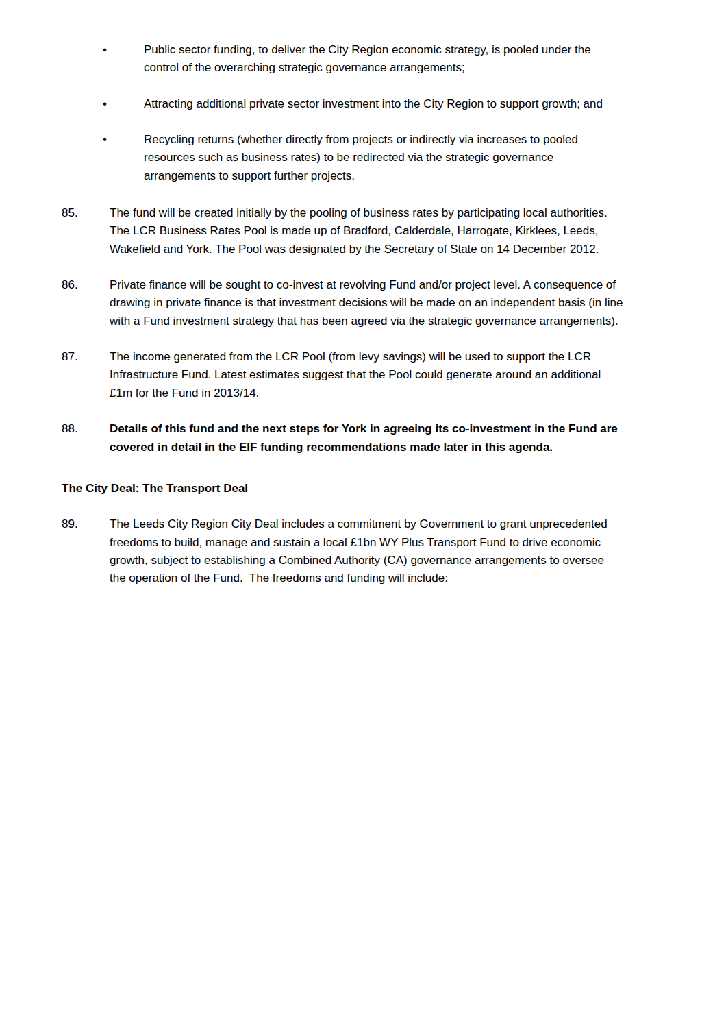Public sector funding, to deliver the City Region economic strategy, is pooled under the control of the overarching strategic governance arrangements;
Attracting additional private sector investment into the City Region to support growth; and
Recycling returns (whether directly from projects or indirectly via increases to pooled resources such as business rates) to be redirected via the strategic governance arrangements to support further projects.
85.
The fund will be created initially by the pooling of business rates by participating local authorities. The LCR Business Rates Pool is made up of Bradford, Calderdale, Harrogate, Kirklees, Leeds, Wakefield and York. The Pool was designated by the Secretary of State on 14 December 2012.
86.
Private finance will be sought to co-invest at revolving Fund and/or project level. A consequence of drawing in private finance is that investment decisions will be made on an independent basis (in line with a Fund investment strategy that has been agreed via the strategic governance arrangements).
87.
The income generated from the LCR Pool (from levy savings) will be used to support the LCR Infrastructure Fund. Latest estimates suggest that the Pool could generate around an additional £1m for the Fund in 2013/14.
88.
Details of this fund and the next steps for York in agreeing its co-investment in the Fund are covered in detail in the EIF funding recommendations made later in this agenda.
The City Deal: The Transport Deal
89.
The Leeds City Region City Deal includes a commitment by Government to grant unprecedented freedoms to build, manage and sustain a local £1bn WY Plus Transport Fund to drive economic growth, subject to establishing a Combined Authority (CA) governance arrangements to oversee the operation of the Fund. The freedoms and funding will include: